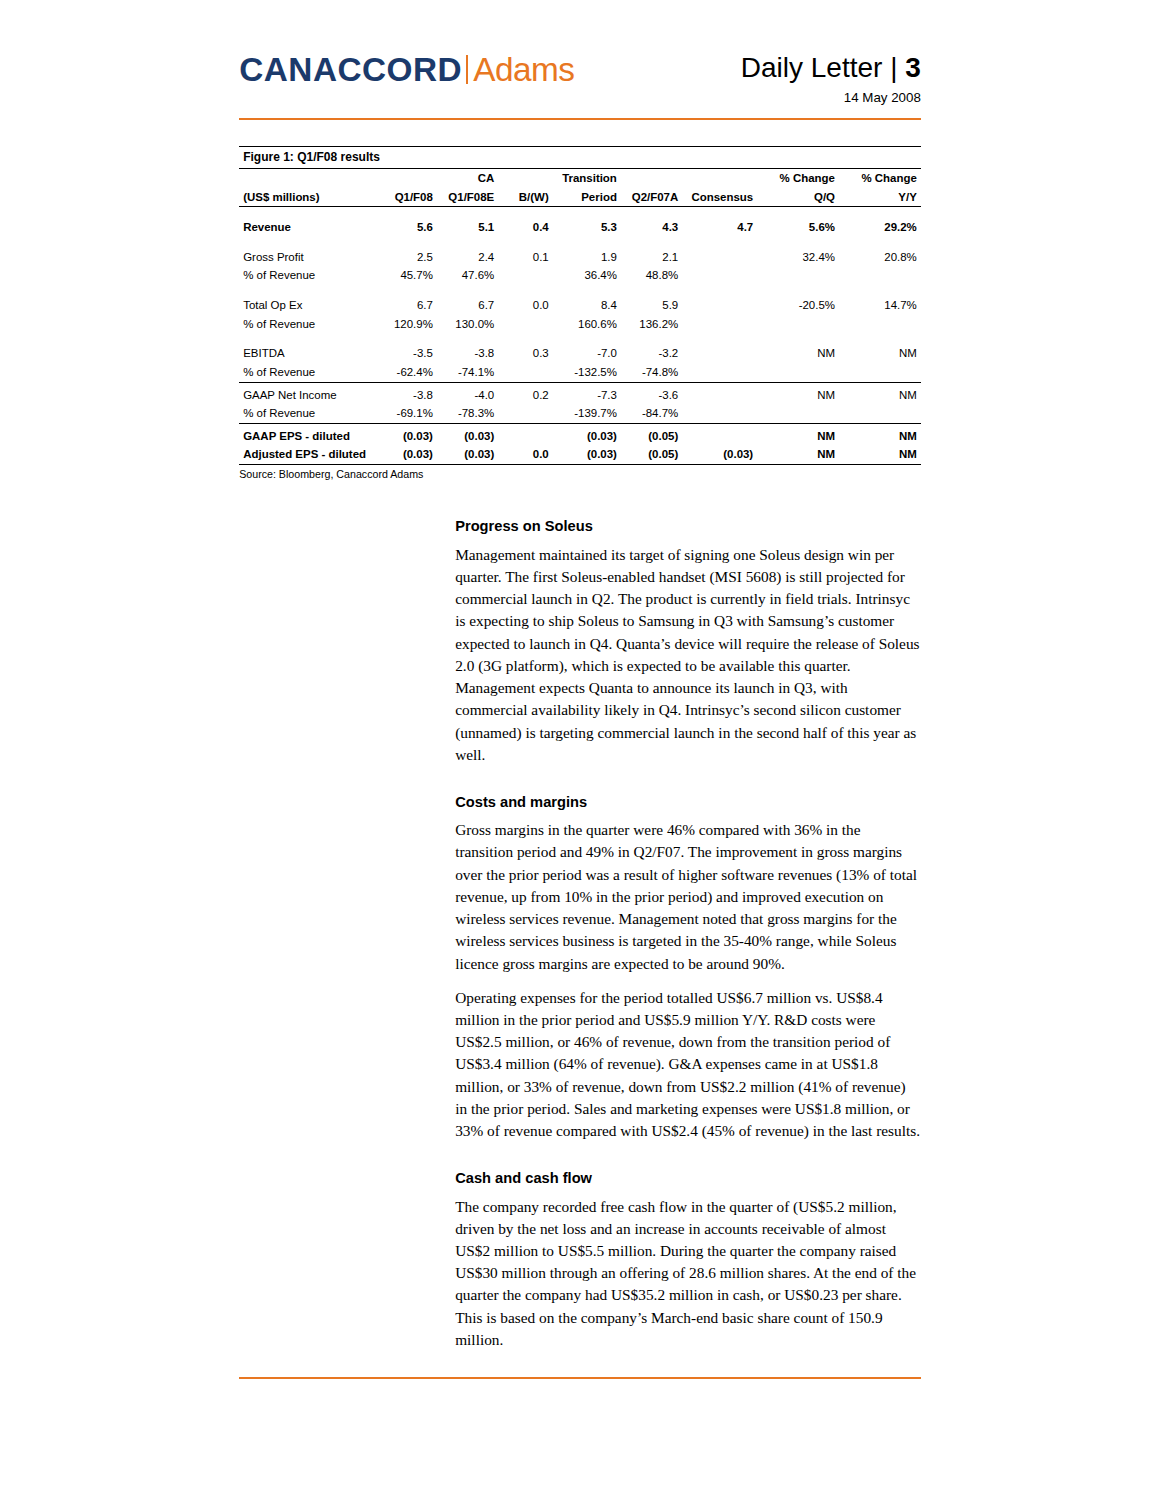CANACCORD Adams
Daily Letter | 3
14 May 2008
Figure 1: Q1/F08 results
| | | CA | | Transition | | | % Change | % Change |
| --- | --- | --- | --- | --- | --- | --- | --- | --- |
| (US$ millions) | Q1/F08 | Q1/F08E | B/(W) | Period | Q2/F07A | Consensus | Q/Q | Y/Y |
| Revenue | 5.6 | 5.1 | 0.4 | 5.3 | 4.3 | 4.7 | 5.6% | 29.2% |
| Gross Profit | 2.5 | 2.4 | 0.1 | 1.9 | 2.1 | | 32.4% | 20.8% |
| % of Revenue | 45.7% | 47.6% | | 36.4% | 48.8% | | | |
| Total Op Ex | 6.7 | 6.7 | 0.0 | 8.4 | 5.9 | | -20.5% | 14.7% |
| % of Revenue | 120.9% | 130.0% | | 160.6% | 136.2% | | | |
| EBITDA | -3.5 | -3.8 | 0.3 | -7.0 | -3.2 | | NM | NM |
| % of Revenue | -62.4% | -74.1% | | -132.5% | -74.8% | | | |
| GAAP Net Income | -3.8 | -4.0 | 0.2 | -7.3 | -3.6 | | NM | NM |
| % of Revenue | -69.1% | -78.3% | | -139.7% | -84.7% | | | |
| GAAP EPS - diluted | (0.03) | (0.03) | | (0.03) | (0.05) | | NM | NM |
| Adjusted EPS - diluted | (0.03) | (0.03) | 0.0 | (0.03) | (0.05) | (0.03) | NM | NM |
Source: Bloomberg, Canaccord Adams
Progress on Soleus
Management maintained its target of signing one Soleus design win per quarter. The first Soleus-enabled handset (MSI 5608) is still projected for commercial launch in Q2. The product is currently in field trials. Intrinsyc is expecting to ship Soleus to Samsung in Q3 with Samsung’s customer expected to launch in Q4. Quanta’s device will require the release of Soleus 2.0 (3G platform), which is expected to be available this quarter. Management expects Quanta to announce its launch in Q3, with commercial availability likely in Q4. Intrinsyc’s second silicon customer (unnamed) is targeting commercial launch in the second half of this year as well.
Costs and margins
Gross margins in the quarter were 46% compared with 36% in the transition period and 49% in Q2/F07. The improvement in gross margins over the prior period was a result of higher software revenues (13% of total revenue, up from 10% in the prior period) and improved execution on wireless services revenue. Management noted that gross margins for the wireless services business is targeted in the 35-40% range, while Soleus licence gross margins are expected to be around 90%.
Operating expenses for the period totalled US$6.7 million vs. US$8.4 million in the prior period and US$5.9 million Y/Y. R&D costs were US$2.5 million, or 46% of revenue, down from the transition period of US$3.4 million (64% of revenue). G&A expenses came in at US$1.8 million, or 33% of revenue, down from US$2.2 million (41% of revenue) in the prior period. Sales and marketing expenses were US$1.8 million, or 33% of revenue compared with US$2.4 (45% of revenue) in the last results.
Cash and cash flow
The company recorded free cash flow in the quarter of (US$5.2 million, driven by the net loss and an increase in accounts receivable of almost US$2 million to US$5.5 million. During the quarter the company raised US$30 million through an offering of 28.6 million shares. At the end of the quarter the company had US$35.2 million in cash, or US$0.23 per share. This is based on the company’s March-end basic share count of 150.9 million.